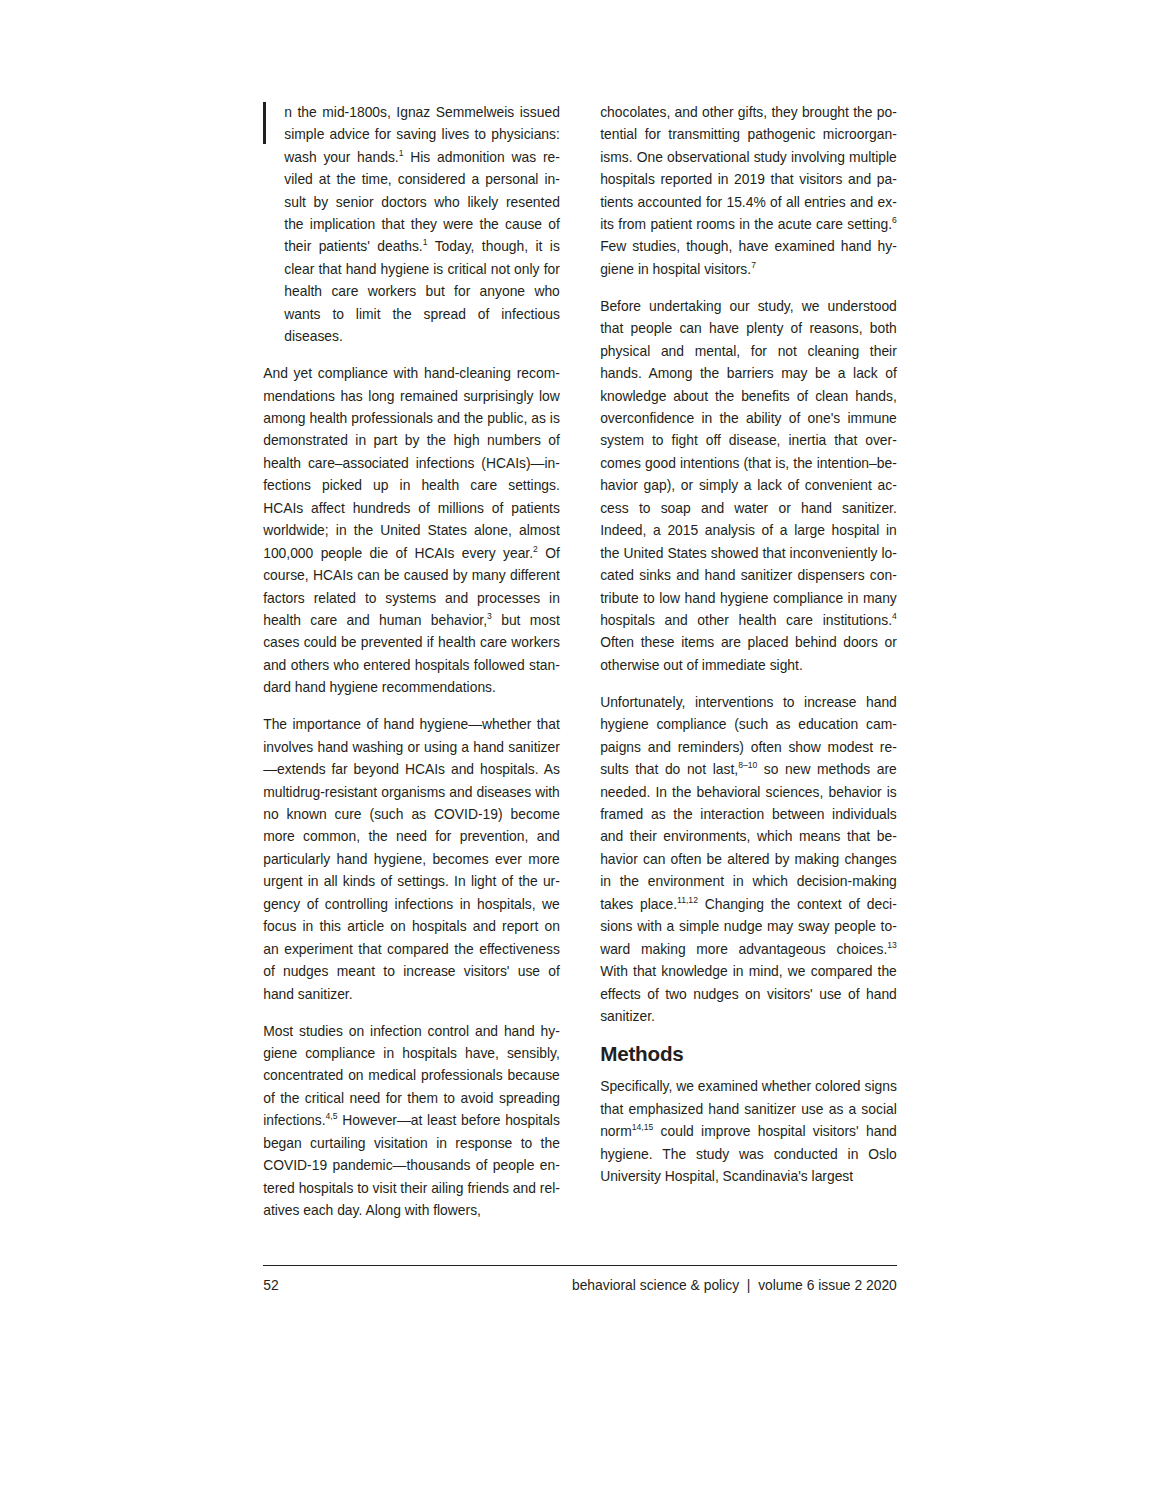n the mid-1800s, Ignaz Semmelweis issued simple advice for saving lives to physicians: wash your hands.1 His admonition was reviled at the time, considered a personal insult by senior doctors who likely resented the implication that they were the cause of their patients' deaths.1 Today, though, it is clear that hand hygiene is critical not only for health care workers but for anyone who wants to limit the spread of infectious diseases.
And yet compliance with hand-cleaning recommendations has long remained surprisingly low among health professionals and the public, as is demonstrated in part by the high numbers of health care–associated infections (HCAIs)—infections picked up in health care settings. HCAIs affect hundreds of millions of patients worldwide; in the United States alone, almost 100,000 people die of HCAIs every year.2 Of course, HCAIs can be caused by many different factors related to systems and processes in health care and human behavior,3 but most cases could be prevented if health care workers and others who entered hospitals followed standard hand hygiene recommendations.
The importance of hand hygiene—whether that involves hand washing or using a hand sanitizer—extends far beyond HCAIs and hospitals. As multidrug-resistant organisms and diseases with no known cure (such as COVID-19) become more common, the need for prevention, and particularly hand hygiene, becomes ever more urgent in all kinds of settings. In light of the urgency of controlling infections in hospitals, we focus in this article on hospitals and report on an experiment that compared the effectiveness of nudges meant to increase visitors' use of hand sanitizer.
Most studies on infection control and hand hygiene compliance in hospitals have, sensibly, concentrated on medical professionals because of the critical need for them to avoid spreading infections.4,5 However—at least before hospitals began curtailing visitation in response to the COVID-19 pandemic—thousands of people entered hospitals to visit their ailing friends and relatives each day. Along with flowers,
chocolates, and other gifts, they brought the potential for transmitting pathogenic microorganisms. One observational study involving multiple hospitals reported in 2019 that visitors and patients accounted for 15.4% of all entries and exits from patient rooms in the acute care setting.6 Few studies, though, have examined hand hygiene in hospital visitors.7
Before undertaking our study, we understood that people can have plenty of reasons, both physical and mental, for not cleaning their hands. Among the barriers may be a lack of knowledge about the benefits of clean hands, overconfidence in the ability of one's immune system to fight off disease, inertia that overcomes good intentions (that is, the intention–behavior gap), or simply a lack of convenient access to soap and water or hand sanitizer. Indeed, a 2015 analysis of a large hospital in the United States showed that inconveniently located sinks and hand sanitizer dispensers contribute to low hand hygiene compliance in many hospitals and other health care institutions.4 Often these items are placed behind doors or otherwise out of immediate sight.
Unfortunately, interventions to increase hand hygiene compliance (such as education campaigns and reminders) often show modest results that do not last,8–10 so new methods are needed. In the behavioral sciences, behavior is framed as the interaction between individuals and their environments, which means that behavior can often be altered by making changes in the environment in which decision-making takes place.11,12 Changing the context of decisions with a simple nudge may sway people toward making more advantageous choices.13 With that knowledge in mind, we compared the effects of two nudges on visitors' use of hand sanitizer.
Methods
Specifically, we examined whether colored signs that emphasized hand sanitizer use as a social norm14,15 could improve hospital visitors' hand hygiene. The study was conducted in Oslo University Hospital, Scandinavia's largest
52
behavioral science & policy | volume 6 issue 2 2020